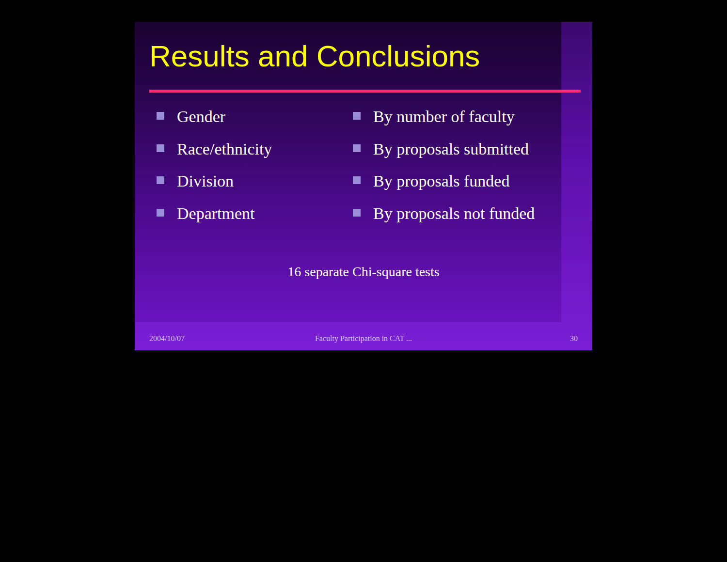Results and Conclusions
Gender
Race/ethnicity
Division
Department
By number of faculty
By proposals submitted
By proposals funded
By proposals not funded
16 separate Chi-square tests
2004/10/07 Faculty Participation in CAT ... 30